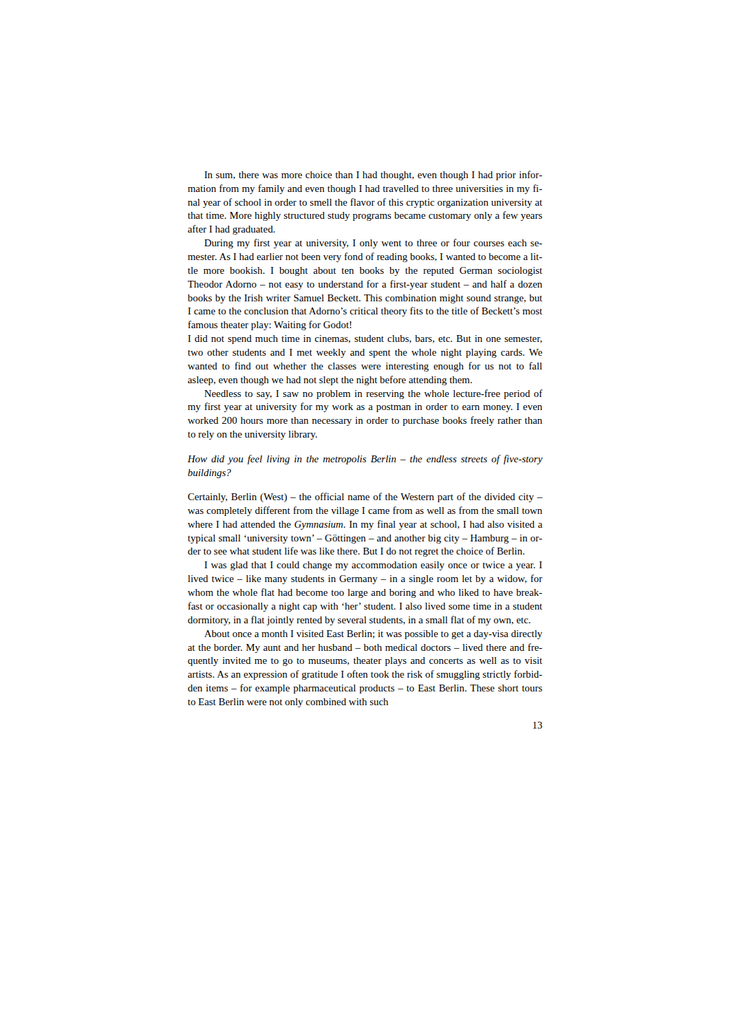In sum, there was more choice than I had thought, even though I had prior information from my family and even though I had travelled to three universities in my final year of school in order to smell the flavor of this cryptic organization university at that time. More highly structured study programs became customary only a few years after I had graduated.
During my first year at university, I only went to three or four courses each semester. As I had earlier not been very fond of reading books, I wanted to become a little more bookish. I bought about ten books by the reputed German sociologist Theodor Adorno – not easy to understand for a first-year student – and half a dozen books by the Irish writer Samuel Beckett. This combination might sound strange, but I came to the conclusion that Adorno’s critical theory fits to the title of Beckett’s most famous theater play: Waiting for Godot!
I did not spend much time in cinemas, student clubs, bars, etc. But in one semester, two other students and I met weekly and spent the whole night playing cards. We wanted to find out whether the classes were interesting enough for us not to fall asleep, even though we had not slept the night before attending them.
Needless to say, I saw no problem in reserving the whole lecture-free period of my first year at university for my work as a postman in order to earn money. I even worked 200 hours more than necessary in order to purchase books freely rather than to rely on the university library.
How did you feel living in the metropolis Berlin – the endless streets of five-story buildings?
Certainly, Berlin (West) – the official name of the Western part of the divided city – was completely different from the village I came from as well as from the small town where I had attended the Gymnasium. In my final year at school, I had also visited a typical small ‘university town’ – Göttingen – and another big city – Hamburg – in order to see what student life was like there. But I do not regret the choice of Berlin.
I was glad that I could change my accommodation easily once or twice a year. I lived twice – like many students in Germany – in a single room let by a widow, for whom the whole flat had become too large and boring and who liked to have breakfast or occasionally a night cap with ‘her’ student. I also lived some time in a student dormitory, in a flat jointly rented by several students, in a small flat of my own, etc.
About once a month I visited East Berlin; it was possible to get a day-visa directly at the border. My aunt and her husband – both medical doctors – lived there and frequently invited me to go to museums, theater plays and concerts as well as to visit artists. As an expression of gratitude I often took the risk of smuggling strictly forbidden items – for example pharmaceutical products – to East Berlin. These short tours to East Berlin were not only combined with such
13